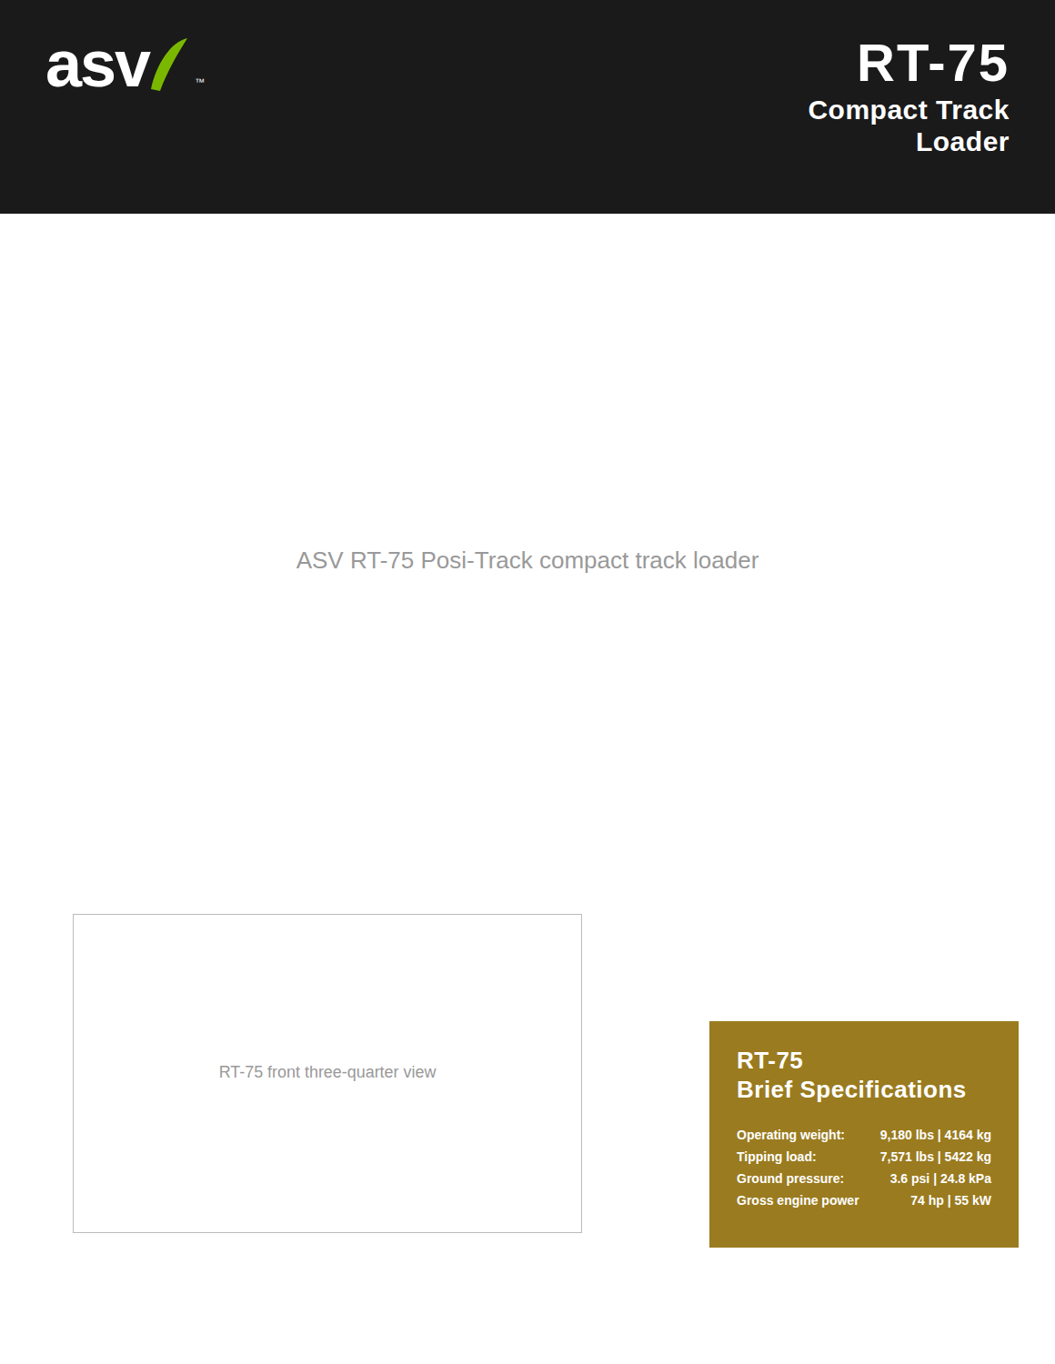asv ™
RT-75
Compact Track
Loader
RT-75
Brief Specifications
| Operating weight: | 9,180 lbs / 4164 kg |
| Tipping load: | 7,571 lbs / 5422 kg |
| Ground pressure: | 3.6 psi / 24.8 kPa |
| Gross engine power | 74 hp / 55 kW |